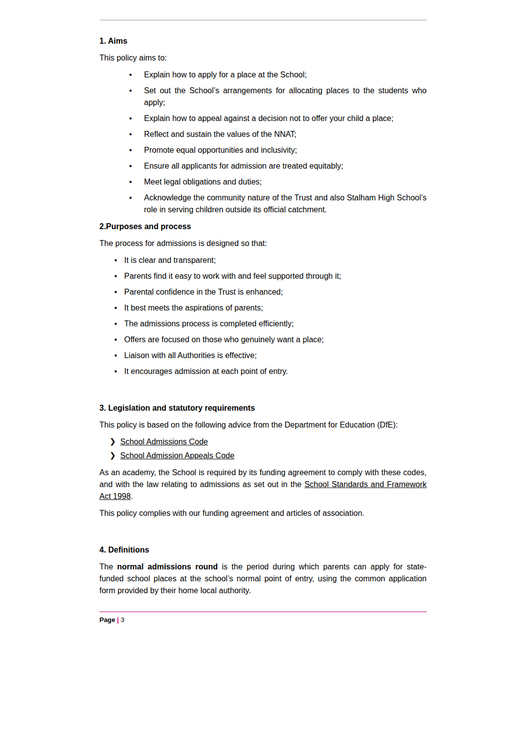1. Aims
This policy aims to:
Explain how to apply for a place at the School;
Set out the School’s arrangements for allocating places to the students who apply;
Explain how to appeal against a decision not to offer your child a place;
Reflect and sustain the values of the NNAT;
Promote equal opportunities and inclusivity;
Ensure all applicants for admission are treated equitably;
Meet legal obligations and duties;
Acknowledge the community nature of the Trust and also Stalham High School’s role in serving children outside its official catchment.
2.Purposes and process
The process for admissions is designed so that:
It is clear and transparent;
Parents find it easy to work with and feel supported through it;
Parental confidence in the Trust is enhanced;
It best meets the aspirations of parents;
The admissions process is completed efficiently;
Offers are focused on those who genuinely want a place;
Liaison with all Authorities is effective;
It encourages admission at each point of entry.
3. Legislation and statutory requirements
This policy is based on the following advice from the Department for Education (DfE):
School Admissions Code
School Admission Appeals Code
As an academy, the School is required by its funding agreement to comply with these codes, and with the law relating to admissions as set out in the School Standards and Framework Act 1998.
This policy complies with our funding agreement and articles of association.
4. Definitions
The normal admissions round is the period during which parents can apply for state-funded school places at the school’s normal point of entry, using the common application form provided by their home local authority.
Page | 3